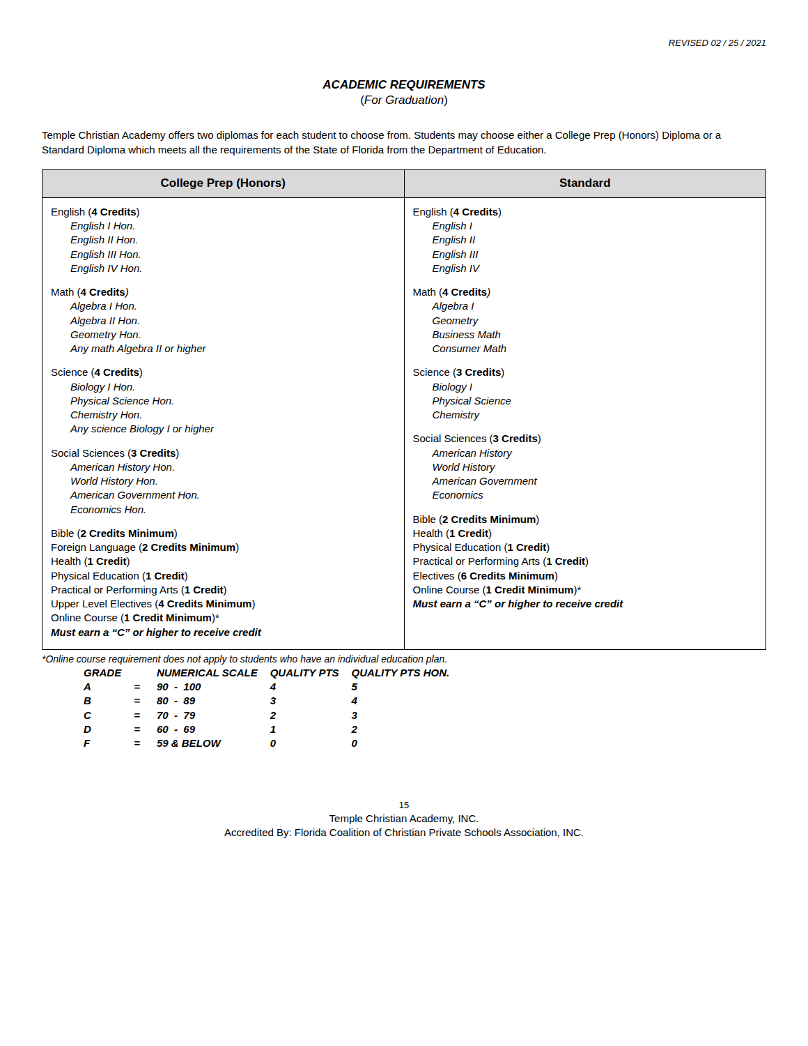REVISED 02 / 25 / 2021
ACADEMIC REQUIREMENTS
(For Graduation)
Temple Christian Academy offers two diplomas for each student to choose from. Students may choose either a College Prep (Honors) Diploma or a Standard Diploma which meets all the requirements of the State of Florida from the Department of Education.
| College Prep (Honors) | Standard |
| --- | --- |
| English ( 4 Credits ) English I Hon. English II Hon. English III Hon. English IV Hon. Math ( 4 Credits ) Algebra I Hon. Algebra II Hon. Geometry Hon. Any math Algebra II or higher Science ( 4 Credits ) Biology I Hon. Physical Science Hon. Chemistry Hon. Any science Biology I or higher Social Sciences ( 3 Credits ) American History Hon. World History Hon. American Government Hon. Economics Hon. Bible ( 2 Credits Minimum ) Foreign Language ( 2 Credits Minimum ) Health ( 1 Credit ) Physical Education ( 1 Credit ) Practical or Performing Arts ( 1 Credit ) Upper Level Electives ( 4 Credits Minimum ) Online Course ( 1 Credit Minimum )* Must earn a “C” or higher to receive credit | English ( 4 Credits ) English I English II English III English IV Math ( 4 Credits ) Algebra I Geometry Business Math Consumer Math Science ( 3 Credits ) Biology I Physical Science Chemistry Social Sciences ( 3 Credits ) American History World History American Government Economics Bible ( 2 Credits Minimum ) Health ( 1 Credit ) Physical Education ( 1 Credit ) Practical or Performing Arts ( 1 Credit ) Electives ( 6 Credits Minimum ) Online Course ( 1 Credit Minimum )* Must earn a “C” or higher to receive credit |
*Online course requirement does not apply to students who have an individual education plan.
| GRADE | | NUMERICAL SCALE | QUALITY PTS | QUALITY PTS HON. |
| A | = | 90 - 100 | 4 | 5 |
| B | = | 80 - 89 | 3 | 4 |
| C | = | 70 - 79 | 2 | 3 |
| D | = | 60 - 69 | 1 | 2 |
| F | = | 59 & BELOW | 0 | 0 |
15
Temple Christian Academy, INC.
Accredited By: Florida Coalition of Christian Private Schools Association, INC.